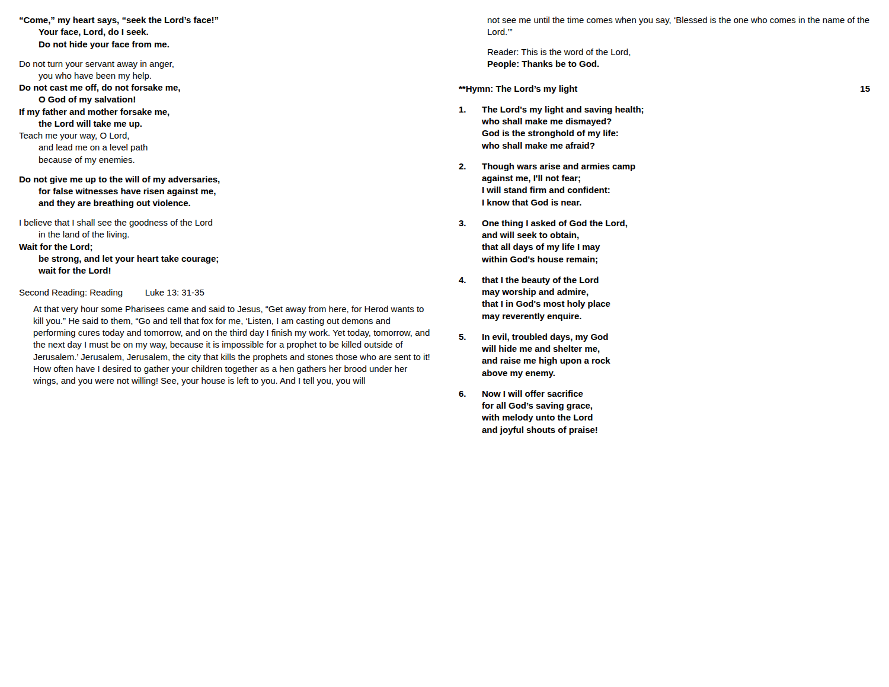“Come,” my heart says, “seek the Lord’s face!”
Your face, Lord, do I seek.
Do not hide your face from me.
Do not turn your servant away in anger,
you who have been my help.
Do not cast me off, do not forsake me,
O God of my salvation!
If my father and mother forsake me,
the Lord will take me up.
Teach me your way, O Lord,
and lead me on a level path
because of my enemies.
Do not give me up to the will of my adversaries,
for false witnesses have risen against me,
and they are breathing out violence.
I believe that I shall see the goodness of the Lord
in the land of the living.
Wait for the Lord;
be strong, and let your heart take courage;
wait for the Lord!
Second Reading: Reading Luke 13: 31-35
At that very hour some Pharisees came and said to Jesus, “Get away from here, for Herod wants to kill you.” He said to them, “Go and tell that fox for me, ‘Listen, I am casting out demons and performing cures today and tomorrow, and on the third day I finish my work. Yet today, tomorrow, and the next day I must be on my way, because it is impossible for a prophet to be killed outside of Jerusalem.’ Jerusalem, Jerusalem, the city that kills the prophets and stones those who are sent to it! How often have I desired to gather your children together as a hen gathers her brood under her wings, and you were not willing! See, your house is left to you. And I tell you, you will
not see me until the time comes when you say, ‘Blessed is the one who comes in the name of the Lord.’”
Reader: This is the word of the Lord,
People: Thanks be to God.
**Hymn: The Lord’s my light 15
1.
The Lord's my light and saving health;
who shall make me dismayed?
God is the stronghold of my life:
who shall make me afraid?
2.
Though wars arise and armies camp
against me, I'll not fear;
I will stand firm and confident:
I know that God is near.
3.
One thing I asked of God the Lord,
and will seek to obtain,
that all days of my life I may
within God's house remain;
4.
that I the beauty of the Lord
may worship and admire,
that I in God's most holy place
may reverently enquire.
5.
In evil, troubled days, my God
will hide me and shelter me,
and raise me high upon a rock
above my enemy.
6.
Now I will offer sacrifice
for all God’s saving grace,
with melody unto the Lord
and joyful shouts of praise!